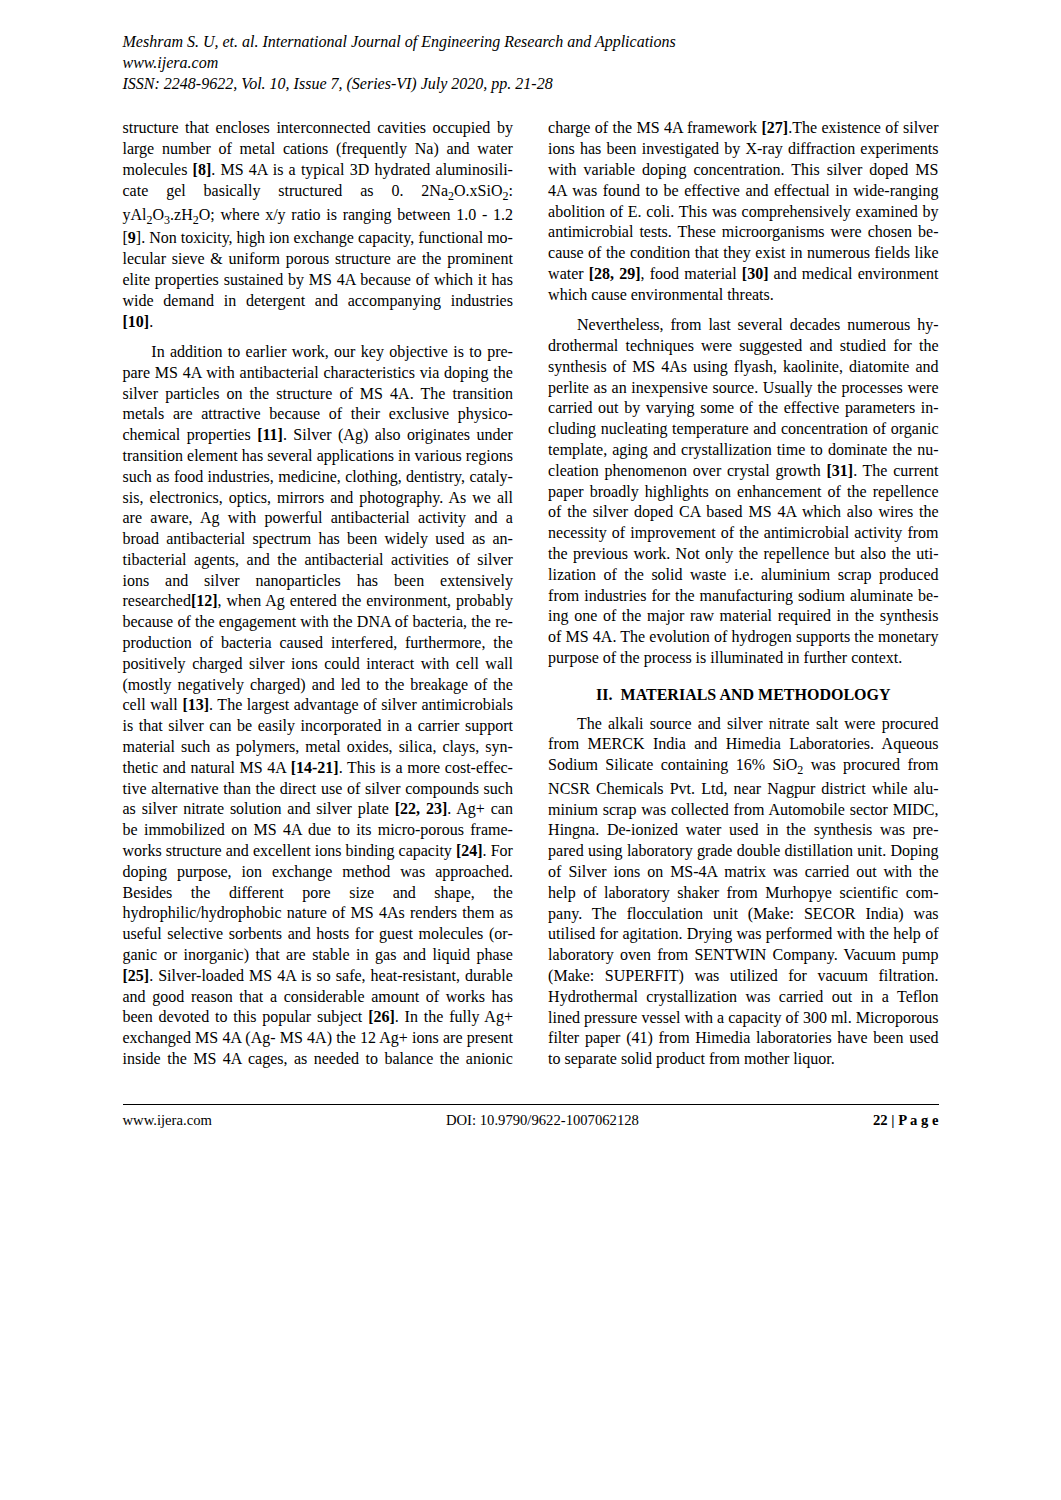Meshram S. U, et. al. International Journal of Engineering Research and Applications
www.ijera.com
ISSN: 2248-9622, Vol. 10, Issue 7, (Series-VI) July 2020, pp. 21-28
structure that encloses interconnected cavities occupied by large number of metal cations (frequently Na) and water molecules [8]. MS 4A is a typical 3D hydrated aluminosilicate gel basically structured as 0. 2Na2O.xSiO2: yAl2O3.zH2O; where x/y ratio is ranging between 1.0 - 1.2 [9]. Non toxicity, high ion exchange capacity, functional molecular sieve & uniform porous structure are the prominent elite properties sustained by MS 4A because of which it has wide demand in detergent and accompanying industries [10].
In addition to earlier work, our key objective is to prepare MS 4A with antibacterial characteristics via doping the silver particles on the structure of MS 4A. The transition metals are attractive because of their exclusive physicochemical properties [11]. Silver (Ag) also originates under transition element has several applications in various regions such as food industries, medicine, clothing, dentistry, catalysis, electronics, optics, mirrors and photography. As we all are aware, Ag with powerful antibacterial activity and a broad antibacterial spectrum has been widely used as antibacterial agents, and the antibacterial activities of silver ions and silver nanoparticles has been extensively researched[12], when Ag entered the environment, probably because of the engagement with the DNA of bacteria, the reproduction of bacteria caused interfered, furthermore, the positively charged silver ions could interact with cell wall (mostly negatively charged) and led to the breakage of the cell wall [13]. The largest advantage of silver antimicrobials is that silver can be easily incorporated in a carrier support material such as polymers, metal oxides, silica, clays, synthetic and natural MS 4A [14-21]. This is a more cost-effective alternative than the direct use of silver compounds such as silver nitrate solution and silver plate [22, 23]. Ag+ can be immobilized on MS 4A due to its micro-porous frameworks structure and excellent ions binding capacity [24]. For doping purpose, ion exchange method was approached. Besides the different pore size and shape, the hydrophilic/hydrophobic nature of MS 4As renders them as useful selective sorbents and hosts for guest molecules (organic or inorganic) that are stable in gas and liquid phase [25]. Silver-loaded MS 4A is so safe, heat-resistant, durable and good reason that a considerable amount of works has been devoted to this popular subject [26]. In the fully Ag+ exchanged MS 4A (Ag- MS 4A) the 12 Ag+ ions are present inside the MS 4A cages, as needed to balance the anionic charge of the MS 4A framework [27].The existence of silver ions has been investigated by X-ray diffraction experiments with variable doping concentration. This silver doped MS 4A was found to be effective and effectual in wide-ranging abolition of E. coli. This was comprehensively examined by antimicrobial tests. These microorganisms were chosen because of the condition that they exist in numerous fields like water [28, 29], food material [30] and medical environment which cause environmental threats.
Nevertheless, from last several decades numerous hydrothermal techniques were suggested and studied for the synthesis of MS 4As using flyash, kaolinite, diatomite and perlite as an inexpensive source. Usually the processes were carried out by varying some of the effective parameters including nucleating temperature and concentration of organic template, aging and crystallization time to dominate the nucleation phenomenon over crystal growth [31]. The current paper broadly highlights on enhancement of the repellence of the silver doped CA based MS 4A which also wires the necessity of improvement of the antimicrobial activity from the previous work. Not only the repellence but also the utilization of the solid waste i.e. aluminium scrap produced from industries for the manufacturing sodium aluminate being one of the major raw material required in the synthesis of MS 4A. The evolution of hydrogen supports the monetary purpose of the process is illuminated in further context.
II. MATERIALS AND METHODOLOGY
The alkali source and silver nitrate salt were procured from MERCK India and Himedia Laboratories. Aqueous Sodium Silicate containing 16% SiO2 was procured from NCSR Chemicals Pvt. Ltd, near Nagpur district while aluminium scrap was collected from Automobile sector MIDC, Hingna. De-ionized water used in the synthesis was prepared using laboratory grade double distillation unit. Doping of Silver ions on MS-4A matrix was carried out with the help of laboratory shaker from Murhopye scientific company. The flocculation unit (Make: SECOR India) was utilised for agitation. Drying was performed with the help of laboratory oven from SENTWIN Company. Vacuum pump (Make: SUPERFIT) was utilized for vacuum filtration. Hydrothermal crystallization was carried out in a Teflon lined pressure vessel with a capacity of 300 ml. Microporous filter paper (41) from Himedia laboratories have been used to separate solid product from mother liquor.
www.ijera.com DOI: 10.9790/9622-1007062128 22 | P a g e